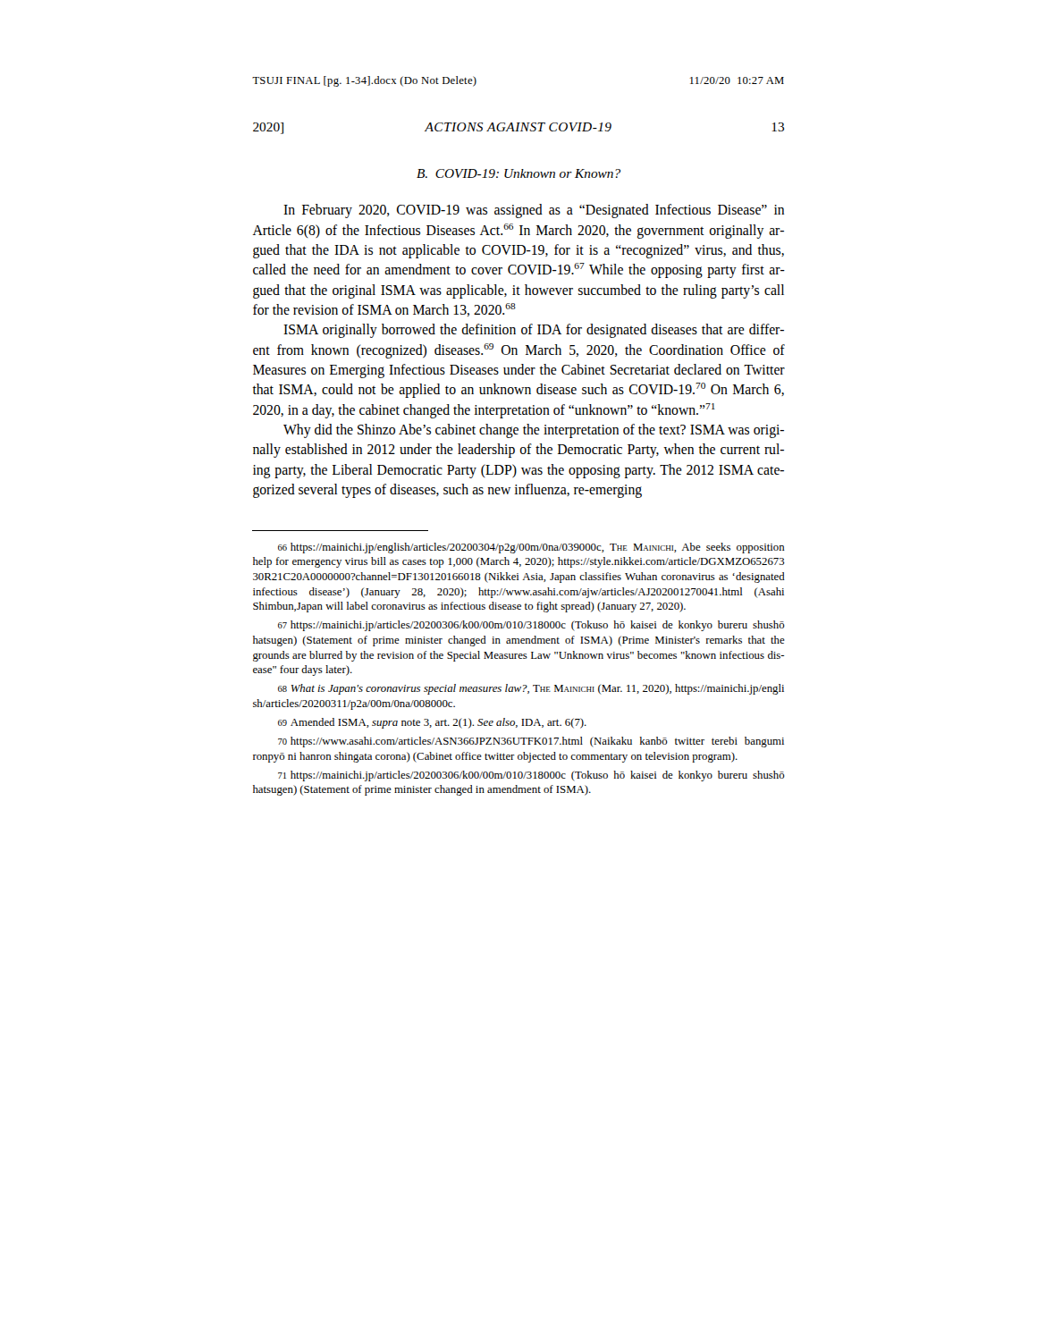TSUJI FINAL [pg. 1-34].docx (Do Not Delete) 11/20/20 10:27 AM
2020] ACTIONS AGAINST COVID-19 13
B. COVID-19: Unknown or Known?
In February 2020, COVID-19 was assigned as a “Designated Infectious Disease” in Article 6(8) of the Infectious Diseases Act.66 In March 2020, the government originally argued that the IDA is not applicable to COVID-19, for it is a “recognized” virus, and thus, called the need for an amendment to cover COVID-19.67 While the opposing party first argued that the original ISMA was applicable, it however succumbed to the ruling party’s call for the revision of ISMA on March 13, 2020.68
ISMA originally borrowed the definition of IDA for designated diseases that are different from known (recognized) diseases.69 On March 5, 2020, the Coordination Office of Measures on Emerging Infectious Diseases under the Cabinet Secretariat declared on Twitter that ISMA, could not be applied to an unknown disease such as COVID-19.70 On March 6, 2020, in a day, the cabinet changed the interpretation of “unknown” to “known.”71
Why did the Shinzo Abe’s cabinet change the interpretation of the text? ISMA was originally established in 2012 under the leadership of the Democratic Party, when the current ruling party, the Liberal Democratic Party (LDP) was the opposing party. The 2012 ISMA categorized several types of diseases, such as new influenza, re-emerging
66 https://mainichi.jp/english/articles/20200304/p2g/00m/0na/039000c, The Mainichi, Abe seeks opposition help for emergency virus bill as cases top 1,000 (March 4, 2020); https://style.nikkei.com/article/DGXMZO65267330R21C20A0000000?channel=DF130120166018 (Nikkei Asia, Japan classifies Wuhan coronavirus as ‘designated infectious disease’) (January 28, 2020); http://www.asahi.com/ajw/articles/AJ202001270041.html (Asahi Shimbun,Japan will label coronavirus as infectious disease to fight spread) (January 27, 2020).
67 https://mainichi.jp/articles/20200306/k00/00m/010/318000c (Tokuso hō kaisei de konkyo bureru shushō hatsugen) (Statement of prime minister changed in amendment of ISMA) (Prime Minister's remarks that the grounds are blurred by the revision of the Special Measures Law "Unknown virus" becomes "known infectious disease" four days later).
68 What is Japan's coronavirus special measures law?, The Mainichi (Mar. 11, 2020), https://mainichi.jp/english/articles/20200311/p2a/00m/0na/008000c.
69 Amended ISMA, supra note 3, art. 2(1). See also, IDA, art. 6(7).
70 https://www.asahi.com/articles/ASN366JPZN36UTFK017.html (Naikaku kanbō twitter terebi bangumi ronpyō ni hanron shingata corona) (Cabinet office twitter objected to commentary on television program).
71 https://mainichi.jp/articles/20200306/k00/00m/010/318000c (Tokuso hō kaisei de konkyo bureru shushō hatsugen) (Statement of prime minister changed in amendment of ISMA).